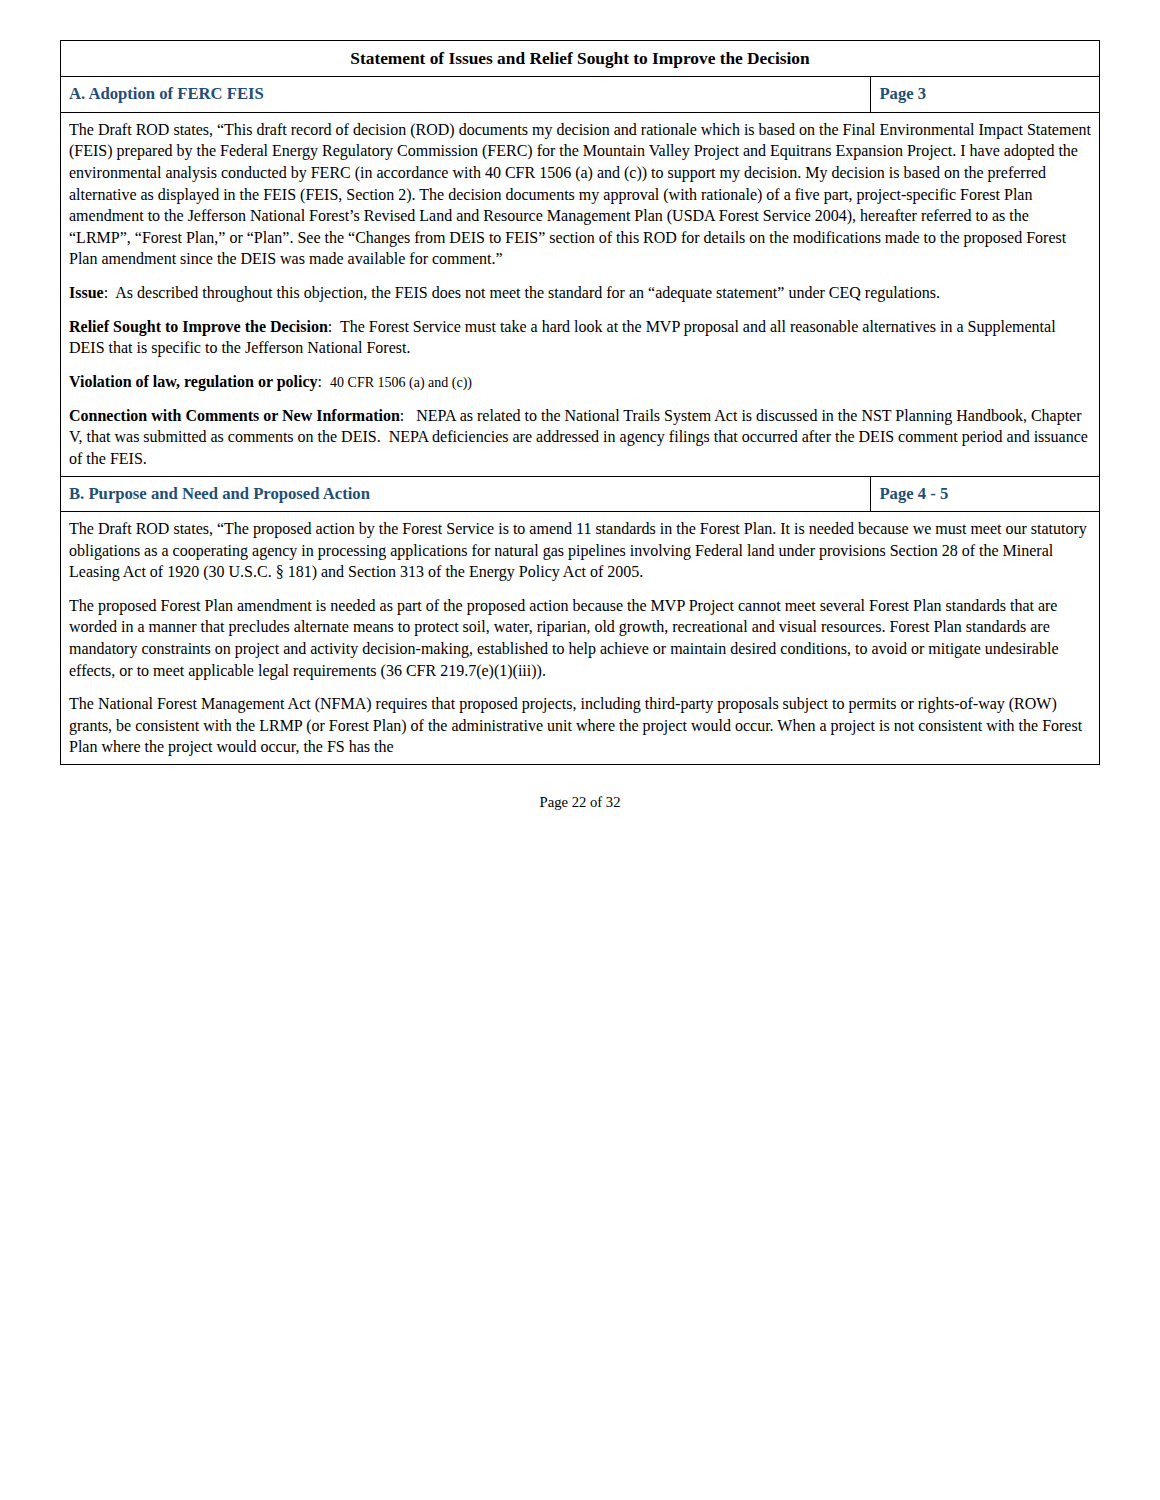| Statement of Issues and Relief Sought to Improve the Decision |
| A. Adoption of FERC FEIS | Page 3 |
| The Draft ROD states, “This draft record of decision (ROD) documents my decision and rationale which is based on the Final Environmental Impact Statement (FEIS) prepared by the Federal Energy Regulatory Commission (FERC) for the Mountain Valley Project and Equitrans Expansion Project. I have adopted the environmental analysis conducted by FERC (in accordance with 40 CFR 1506 (a) and (c)) to support my decision. My decision is based on the preferred alternative as displayed in the FEIS (FEIS, Section 2). The decision documents my approval (with rationale) of a five part, project-specific Forest Plan amendment to the Jefferson National Forest’s Revised Land and Resource Management Plan (USDA Forest Service 2004), hereafter referred to as the “LRMP”, “Forest Plan,” or “Plan”. See the “Changes from DEIS to FEIS” section of this ROD for details on the modifications made to the proposed Forest Plan amendment since the DEIS was made available for comment.” Issue : As described throughout this objection, the FEIS does not meet the standard for an “adequate statement” under CEQ regulations. Relief Sought to Improve the Decision : The Forest Service must take a hard look at the MVP proposal and all reasonable alternatives in a Supplemental DEIS that is specific to the Jefferson National Forest. Violation of law, regulation or policy : 40 CFR 1506 (a) and (c)) Connection with Comments or New Information : NEPA as related to the National Trails System Act is discussed in the NST Planning Handbook, Chapter V, that was submitted as comments on the DEIS. NEPA deficiencies are addressed in agency filings that occurred after the DEIS comment period and issuance of the FEIS. |
| B. Purpose and Need and Proposed Action | Page 4 - 5 |
| The Draft ROD states, “The proposed action by the Forest Service is to amend 11 standards in the Forest Plan. It is needed because we must meet our statutory obligations as a cooperating agency in processing applications for natural gas pipelines involving Federal land under provisions Section 28 of the Mineral Leasing Act of 1920 (30 U.S.C. § 181) and Section 313 of the Energy Policy Act of 2005. The proposed Forest Plan amendment is needed as part of the proposed action because the MVP Project cannot meet several Forest Plan standards that are worded in a manner that precludes alternate means to protect soil, water, riparian, old growth, recreational and visual resources. Forest Plan standards are mandatory constraints on project and activity decision-making, established to help achieve or maintain desired conditions, to avoid or mitigate undesirable effects, or to meet applicable legal requirements (36 CFR 219.7(e)(1)(iii)). The National Forest Management Act (NFMA) requires that proposed projects, including third-party proposals subject to permits or rights-of-way (ROW) grants, be consistent with the LRMP (or Forest Plan) of the administrative unit where the project would occur. When a project is not consistent with the Forest Plan where the project would occur, the FS has the |
Page 22 of 32